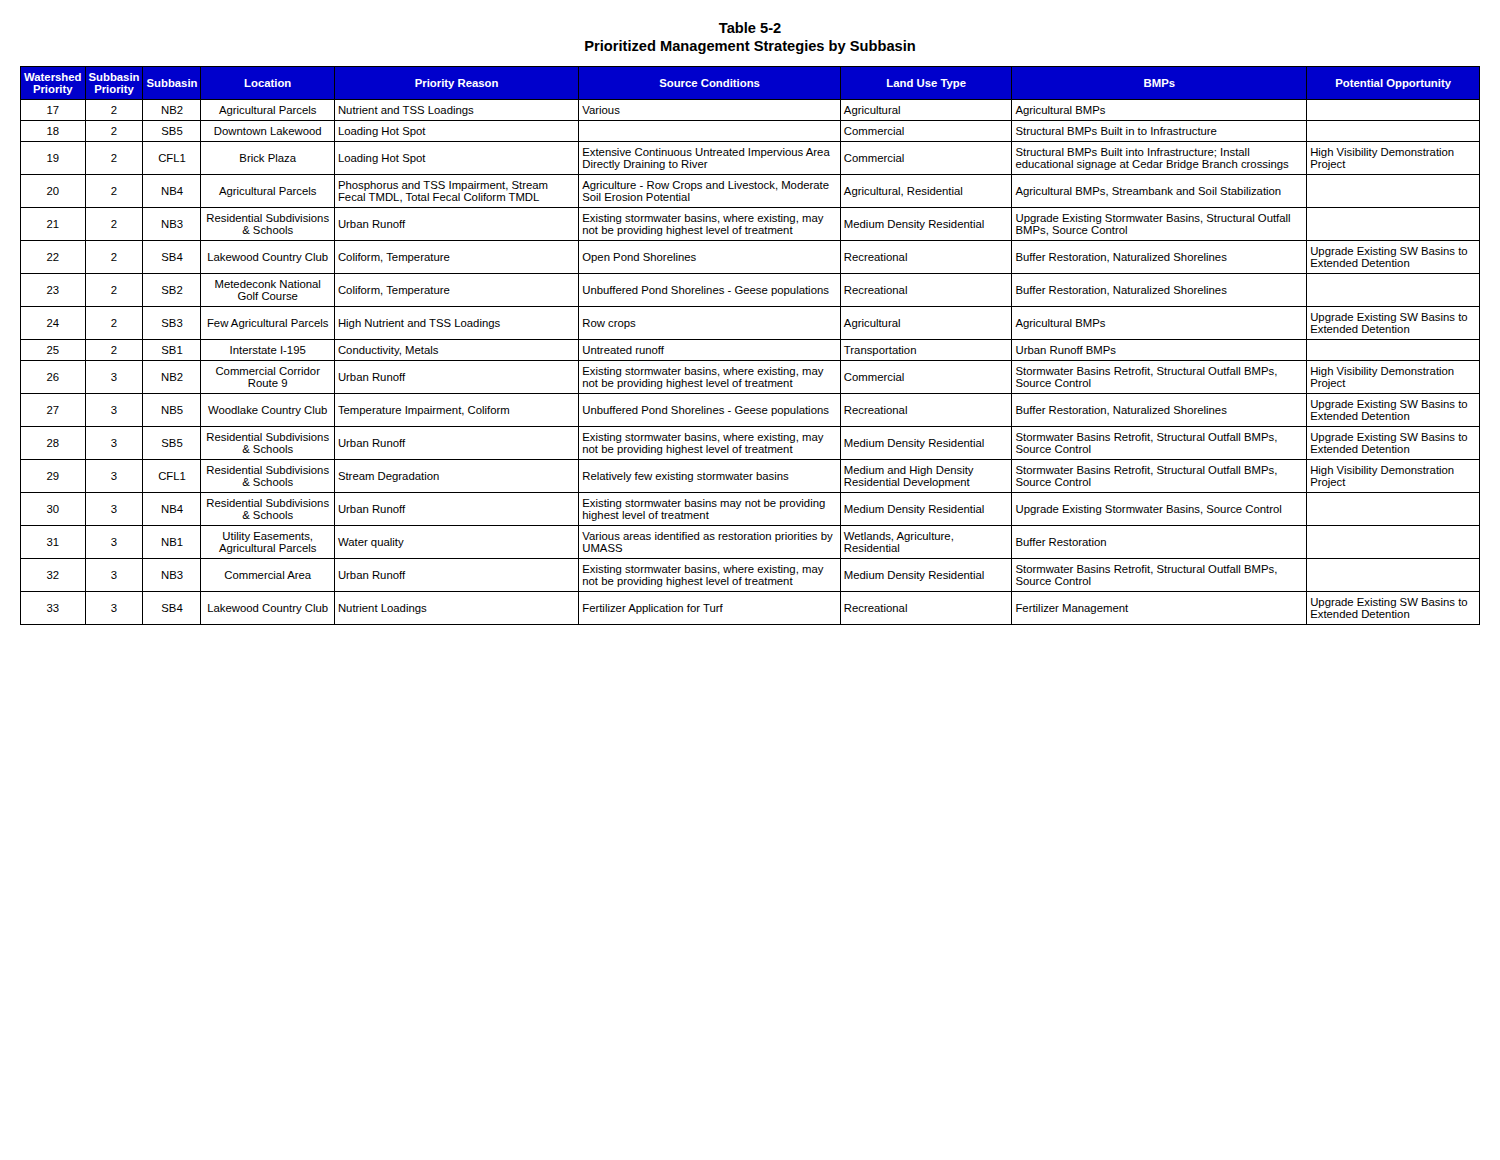Table 5-2
Prioritized Management Strategies by Subbasin
| Watershed Priority | Subbasin Priority | Subbasin | Location | Priority Reason | Source Conditions | Land Use Type | BMPs | Potential Opportunity |
| --- | --- | --- | --- | --- | --- | --- | --- | --- |
| 17 | 2 | NB2 | Agricultural Parcels | Nutrient and TSS Loadings | Various | Agricultural | Agricultural BMPs | |
| 18 | 2 | SB5 | Downtown Lakewood | Loading Hot Spot | | Commercial | Structural BMPs Built in to Infrastructure | |
| 19 | 2 | CFL1 | Brick Plaza | Loading Hot Spot | Extensive Continuous Untreated Impervious Area Directly Draining to River | Commercial | Structural BMPs Built into Infrastructure; Install educational signage at Cedar Bridge Branch crossings | High Visibility Demonstration Project |
| 20 | 2 | NB4 | Agricultural Parcels | Phosphorus and TSS Impairment, Stream Fecal TMDL, Total Fecal Coliform TMDL | Agriculture - Row Crops and Livestock, Moderate Soil Erosion Potential | Agricultural, Residential | Agricultural BMPs, Streambank and Soil Stabilization | |
| 21 | 2 | NB3 | Residential Subdivisions & Schools | Urban Runoff | Existing stormwater basins, where existing, may not be providing highest level of treatment | Medium Density Residential | Upgrade Existing Stormwater Basins, Structural Outfall BMPs, Source Control | |
| 22 | 2 | SB4 | Lakewood Country Club | Coliform, Temperature | Open Pond Shorelines | Recreational | Buffer Restoration, Naturalized Shorelines | Upgrade Existing SW Basins to Extended Detention |
| 23 | 2 | SB2 | Metedeconk National Golf Course | Coliform, Temperature | Unbuffered Pond Shorelines - Geese populations | Recreational | Buffer Restoration, Naturalized Shorelines | |
| 24 | 2 | SB3 | Few Agricultural Parcels | High Nutrient and TSS Loadings | Row crops | Agricultural | Agricultural BMPs | Upgrade Existing SW Basins to Extended Detention |
| 25 | 2 | SB1 | Interstate I-195 | Conductivity, Metals | Untreated runoff | Transportation | Urban Runoff BMPs | |
| 26 | 3 | NB2 | Commercial Corridor Route 9 | Urban Runoff | Existing stormwater basins, where existing, may not be providing highest level of treatment | Commercial | Stormwater Basins Retrofit, Structural Outfall BMPs, Source Control | High Visibility Demonstration Project |
| 27 | 3 | NB5 | Woodlake Country Club | Temperature Impairment, Coliform | Unbuffered Pond Shorelines - Geese populations | Recreational | Buffer Restoration, Naturalized Shorelines | Upgrade Existing SW Basins to Extended Detention |
| 28 | 3 | SB5 | Residential Subdivisions & Schools | Urban Runoff | Existing stormwater basins, where existing, may not be providing highest level of treatment | Medium Density Residential | Stormwater Basins Retrofit, Structural Outfall BMPs, Source Control | Upgrade Existing SW Basins to Extended Detention |
| 29 | 3 | CFL1 | Residential Subdivisions & Schools | Stream Degradation | Relatively few existing stormwater basins | Medium and High Density Residential Development | Stormwater Basins Retrofit, Structural Outfall BMPs, Source Control | High Visibility Demonstration Project |
| 30 | 3 | NB4 | Residential Subdivisions & Schools | Urban Runoff | Existing stormwater basins may not be providing highest level of treatment | Medium Density Residential | Upgrade Existing Stormwater Basins, Source Control | |
| 31 | 3 | NB1 | Utility Easements, Agricultural Parcels | Water quality | Various areas identified as restoration priorities by UMASS | Wetlands, Agriculture, Residential | Buffer Restoration | |
| 32 | 3 | NB3 | Commercial Area | Urban Runoff | Existing stormwater basins, where existing, may not be providing highest level of treatment | Medium Density Residential | Stormwater Basins Retrofit, Structural Outfall BMPs, Source Control | |
| 33 | 3 | SB4 | Lakewood Country Club | Nutrient Loadings | Fertilizer Application for Turf | Recreational | Fertilizer Management | Upgrade Existing SW Basins to Extended Detention |